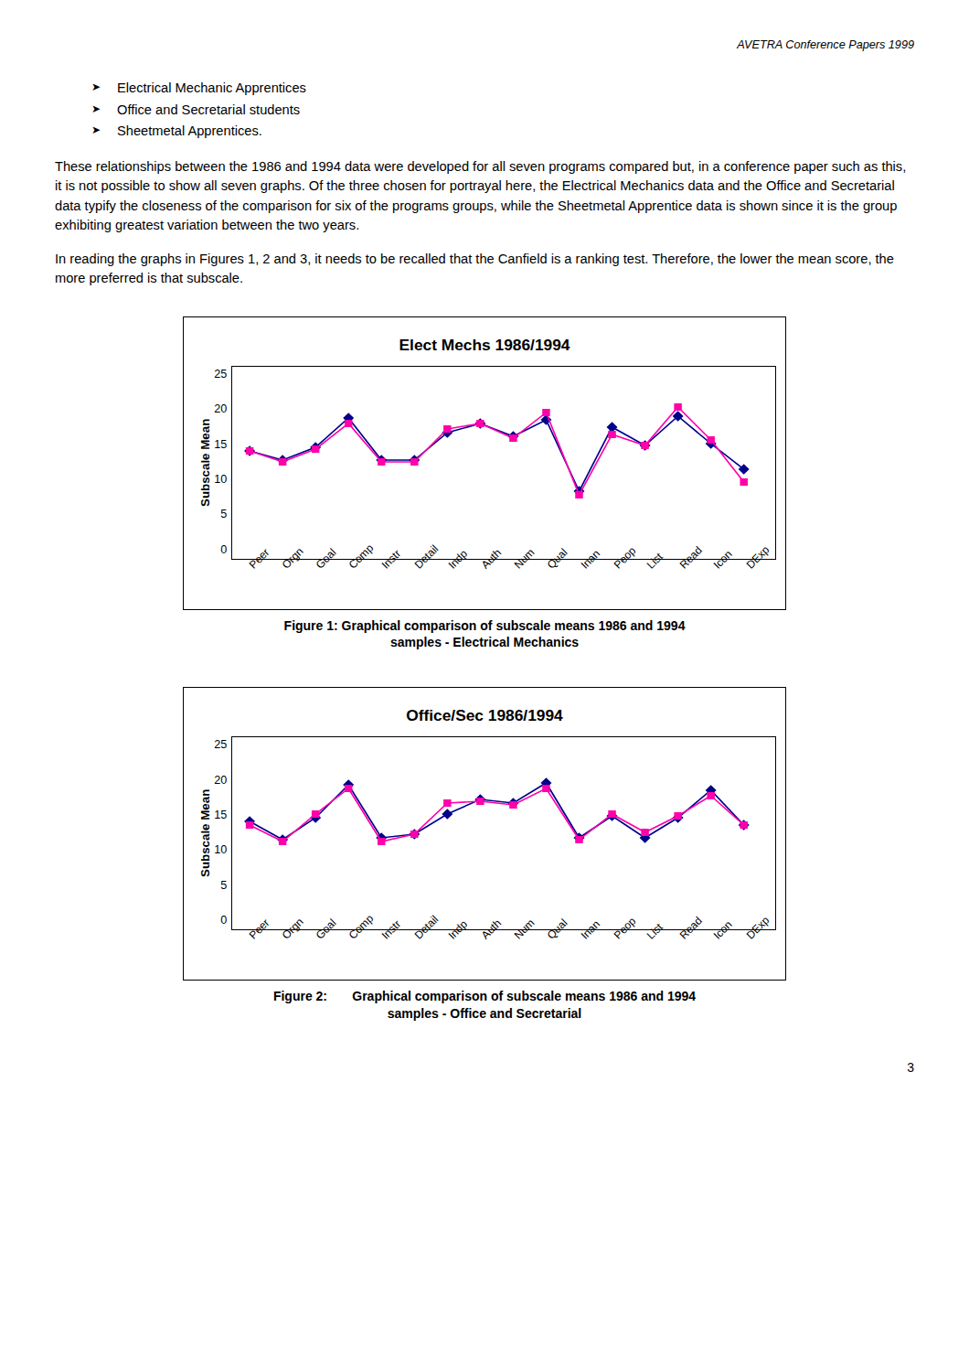AVETRA Conference Papers 1999
Electrical Mechanic Apprentices
Office and Secretarial students
Sheetmetal Apprentices.
These relationships between the 1986 and 1994 data were developed for all seven programs compared but, in a conference paper such as this, it is not possible to show all seven graphs. Of the three chosen for portrayal here, the Electrical Mechanics data and the Office and Secretarial data typify the closeness of the comparison for six of the programs groups, while the Sheetmetal Apprentice data is shown since it is the group exhibiting greatest variation between the two years.
In reading the graphs in Figures 1, 2 and 3, it needs to be recalled that the Canfield is a ranking test. Therefore, the lower the mean score, the more preferred is that subscale.
Elect Mechs 1986/1994
Subscale Mean
25 20 15 10 5 0
Peer Orgn Goal Comp Instr Detail Indp Auth Num Qual Inan Peop List Read Icon DExp
Figure 1: Graphical comparison of subscale means 1986 and 1994
samples - Electrical Mechanics
Office/Sec 1986/1994
Subscale Mean
25 20 15 10 5 0
Peer Orgn Goal Comp Instr Detail Indp Auth Num Qual Inan Peop List Read Icon DExp
Figure 2: Graphical comparison of subscale means 1986 and 1994
samples - Office and Secretarial
3